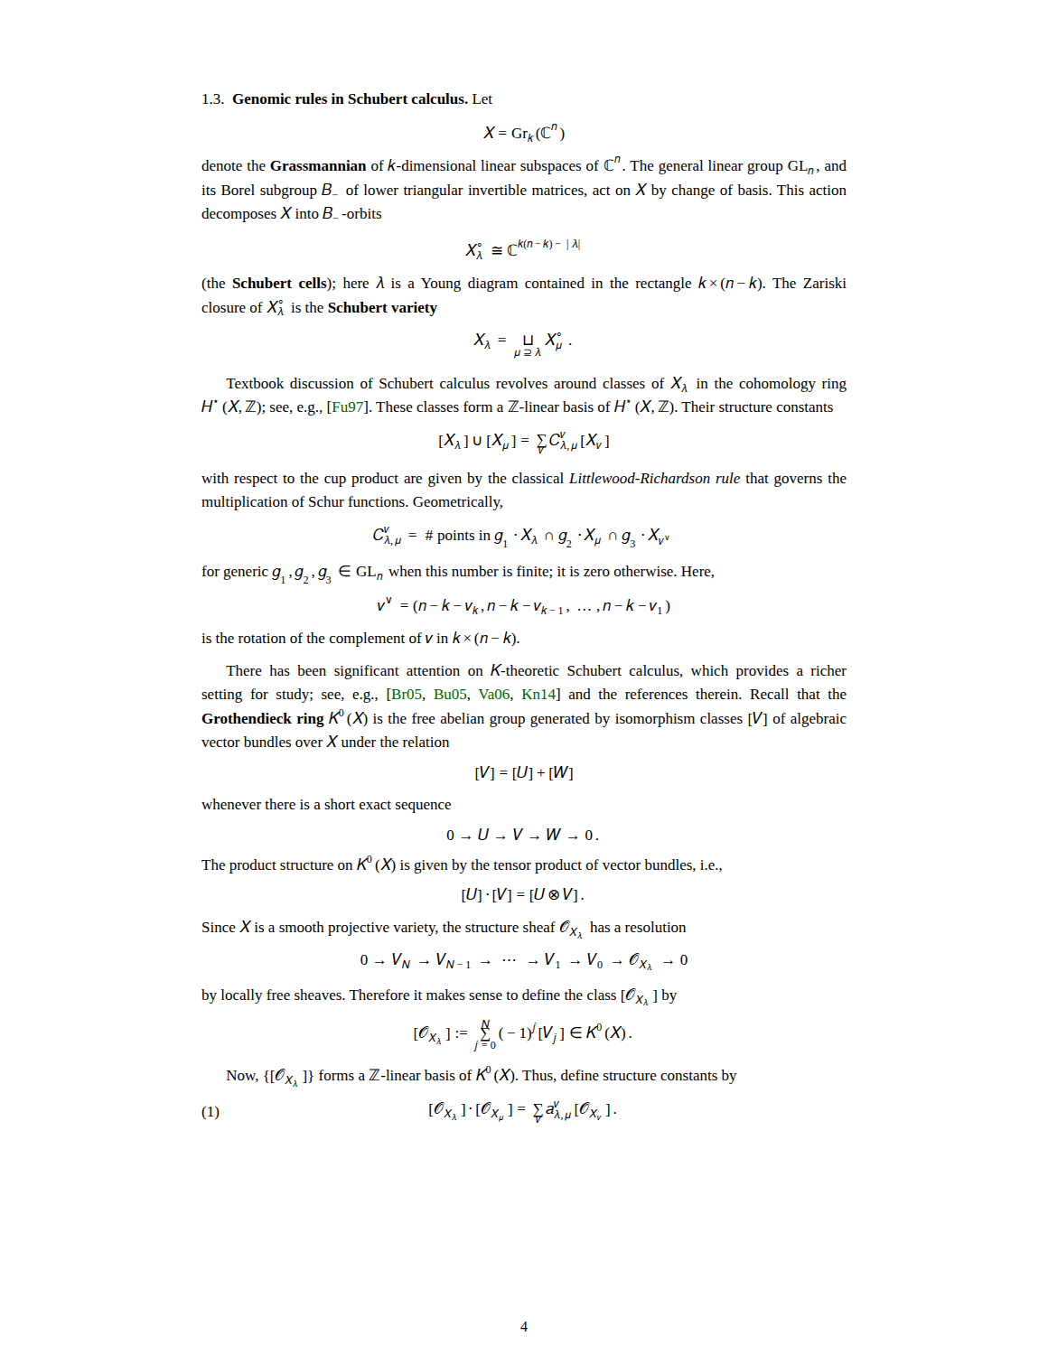1.3. Genomic rules in Schubert calculus. Let
X = Grk ( ℂn )
denote the Grassmannian of k-dimensional linear subspaces of ℂn. The general linear group GLn, and its Borel subgroup B− of lower triangular invertible matrices, act on X by change of basis. This action decomposes X into B−-orbits
Xλ∘ ≅ ℂk(n−k)−|λ|
(the Schubert cells); here λ is a Young diagram contained in the rectangle k×(n−k). The Zariski closure of Xλ∘ is the Schubert variety
Xλ = ⊔ μ⊇λ Xμ∘ .
Textbook discussion of Schubert calculus revolves around classes of Xλ in the cohomology ring H⋆(X,ℤ); see, e.g., [Fu97]. These classes form a ℤ-linear basis of H⋆(X,ℤ). Their structure constants
[Xλ] ∪ [Xμ] = ∑ν Cλ,μν [Xν]
with respect to the cup product are given by the classical Littlewood-Richardson rule that governs the multiplication of Schur functions. Geometrically,
Cλ,μν = #points in g1⋅Xλ ∩ g2⋅Xμ ∩ g3⋅Xν∨
for generic g1,g2,g3∈GLn when this number is finite; it is zero otherwise. Here,
ν∨ = ( n−k−νk , n−k−νk−1 ,…, n−k−ν1 )
is the rotation of the complement of ν in k×(n−k).
There has been significant attention on K-theoretic Schubert calculus, which provides a richer setting for study; see, e.g., [Br05, Bu05, Va06, Kn14] and the references therein. Recall that the Grothendieck ring K0(X) is the free abelian group generated by isomorphism classes [V] of algebraic vector bundles over X under the relation
[V] = [U] + [W]
whenever there is a short exact sequence
0→U→V→W→0.
The product structure on K0(X) is given by the tensor product of vector bundles, i.e.,
[U] ⋅ [V] = [U⊗V] .
Since X is a smooth projective variety, the structure sheaf 𝒪Xλ has a resolution
0→ VN→ VN−1→ ⋯→ V1→ V0→ 𝒪Xλ→0
by locally free sheaves. Therefore it makes sense to define the class [𝒪Xλ] by
[𝒪Xλ] := ∑ j=0 N (−1)j [Vj] ∈ K0(X).
Now, {[𝒪Xλ]} forms a ℤ-linear basis of K0(X). Thus, define structure constants by
(1) [𝒪Xλ] ⋅ [𝒪Xμ] = ∑ν aλ,μν [𝒪Xν] .
4